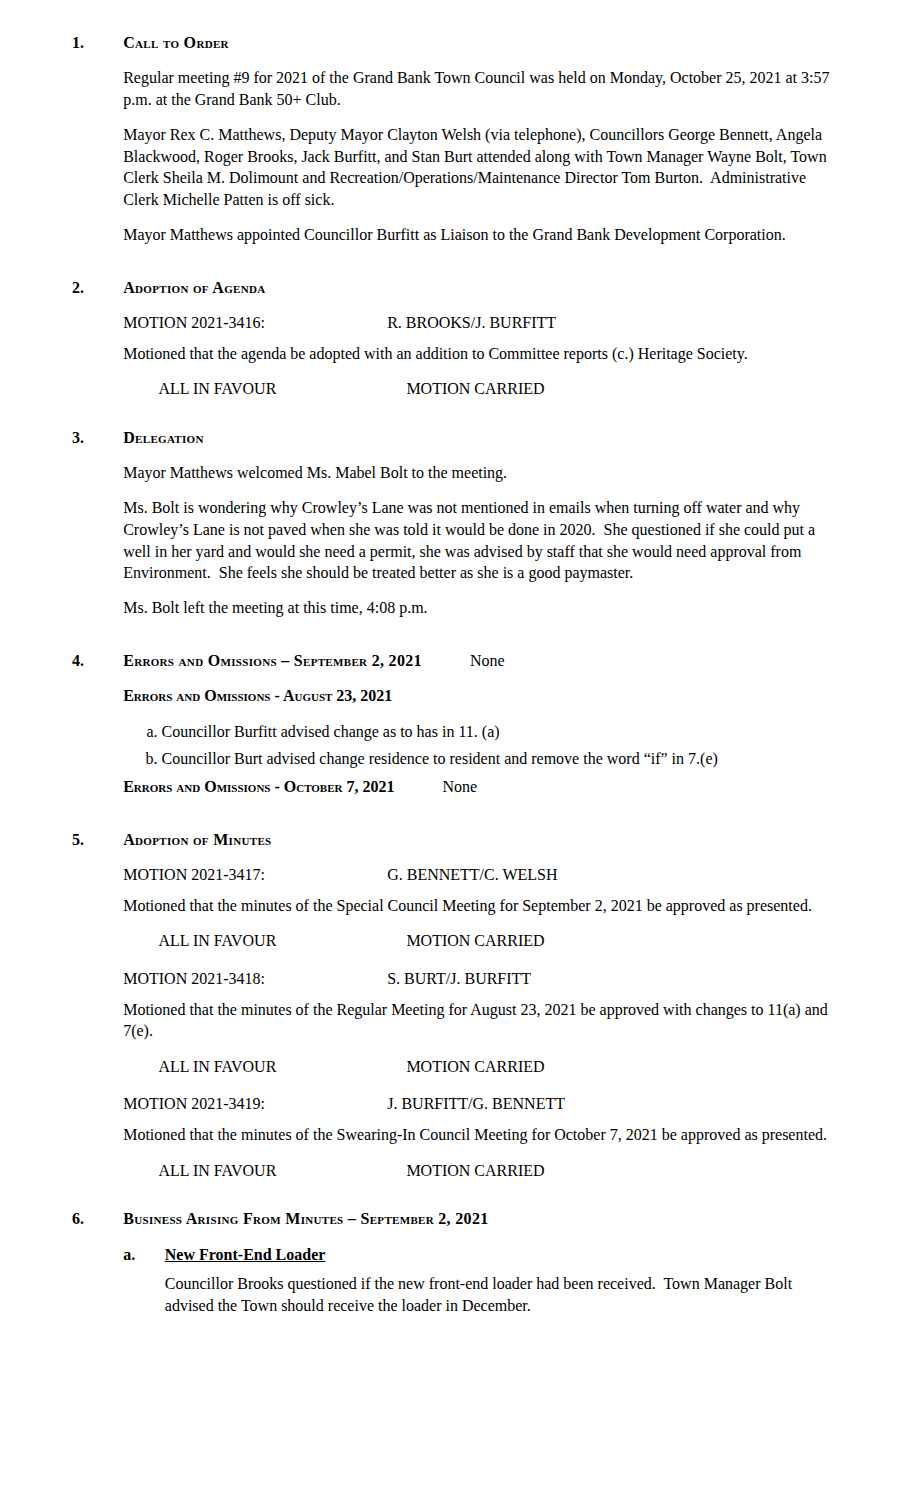1.
Call to Order
Regular meeting #9 for 2021 of the Grand Bank Town Council was held on Monday, October 25, 2021 at 3:57 p.m. at the Grand Bank 50+ Club.
Mayor Rex C. Matthews, Deputy Mayor Clayton Welsh (via telephone), Councillors George Bennett, Angela Blackwood, Roger Brooks, Jack Burfitt, and Stan Burt attended along with Town Manager Wayne Bolt, Town Clerk Sheila M. Dolimount and Recreation/Operations/Maintenance Director Tom Burton. Administrative Clerk Michelle Patten is off sick.
Mayor Matthews appointed Councillor Burfitt as Liaison to the Grand Bank Development Corporation.
2.
Adoption of Agenda
MOTION 2021-3416: R. BROOKS/J. BURFITT
Motioned that the agenda be adopted with an addition to Committee reports (c.) Heritage Society.
ALL IN FAVOUR MOTION CARRIED
3.
Delegation
Mayor Matthews welcomed Ms. Mabel Bolt to the meeting.
Ms. Bolt is wondering why Crowley’s Lane was not mentioned in emails when turning off water and why Crowley’s Lane is not paved when she was told it would be done in 2020. She questioned if she could put a well in her yard and would she need a permit, she was advised by staff that she would need approval from Environment. She feels she should be treated better as she is a good paymaster.
Ms. Bolt left the meeting at this time, 4:08 p.m.
4.
Errors and Omissions – September 2, 2021 None
Errors and Omissions - August 23, 2021
Councillor Burfitt advised change as to has in 11. (a)
Councillor Burt advised change residence to resident and remove the word “if” in 7.(e)
Errors and Omissions - October 7, 2021 None
5.
Adoption of Minutes
MOTION 2021-3417: G. BENNETT/C. WELSH
Motioned that the minutes of the Special Council Meeting for September 2, 2021 be approved as presented.
ALL IN FAVOUR MOTION CARRIED
MOTION 2021-3418: S. BURT/J. BURFITT
Motioned that the minutes of the Regular Meeting for August 23, 2021 be approved with changes to 11(a) and 7(e).
ALL IN FAVOUR MOTION CARRIED
MOTION 2021-3419: J. BURFITT/G. BENNETT
Motioned that the minutes of the Swearing-In Council Meeting for October 7, 2021 be approved as presented.
ALL IN FAVOUR MOTION CARRIED
6.
Business Arising From Minutes – September 2, 2021
a.
New Front-End Loader
Councillor Brooks questioned if the new front-end loader had been received. Town Manager Bolt advised the Town should receive the loader in December.